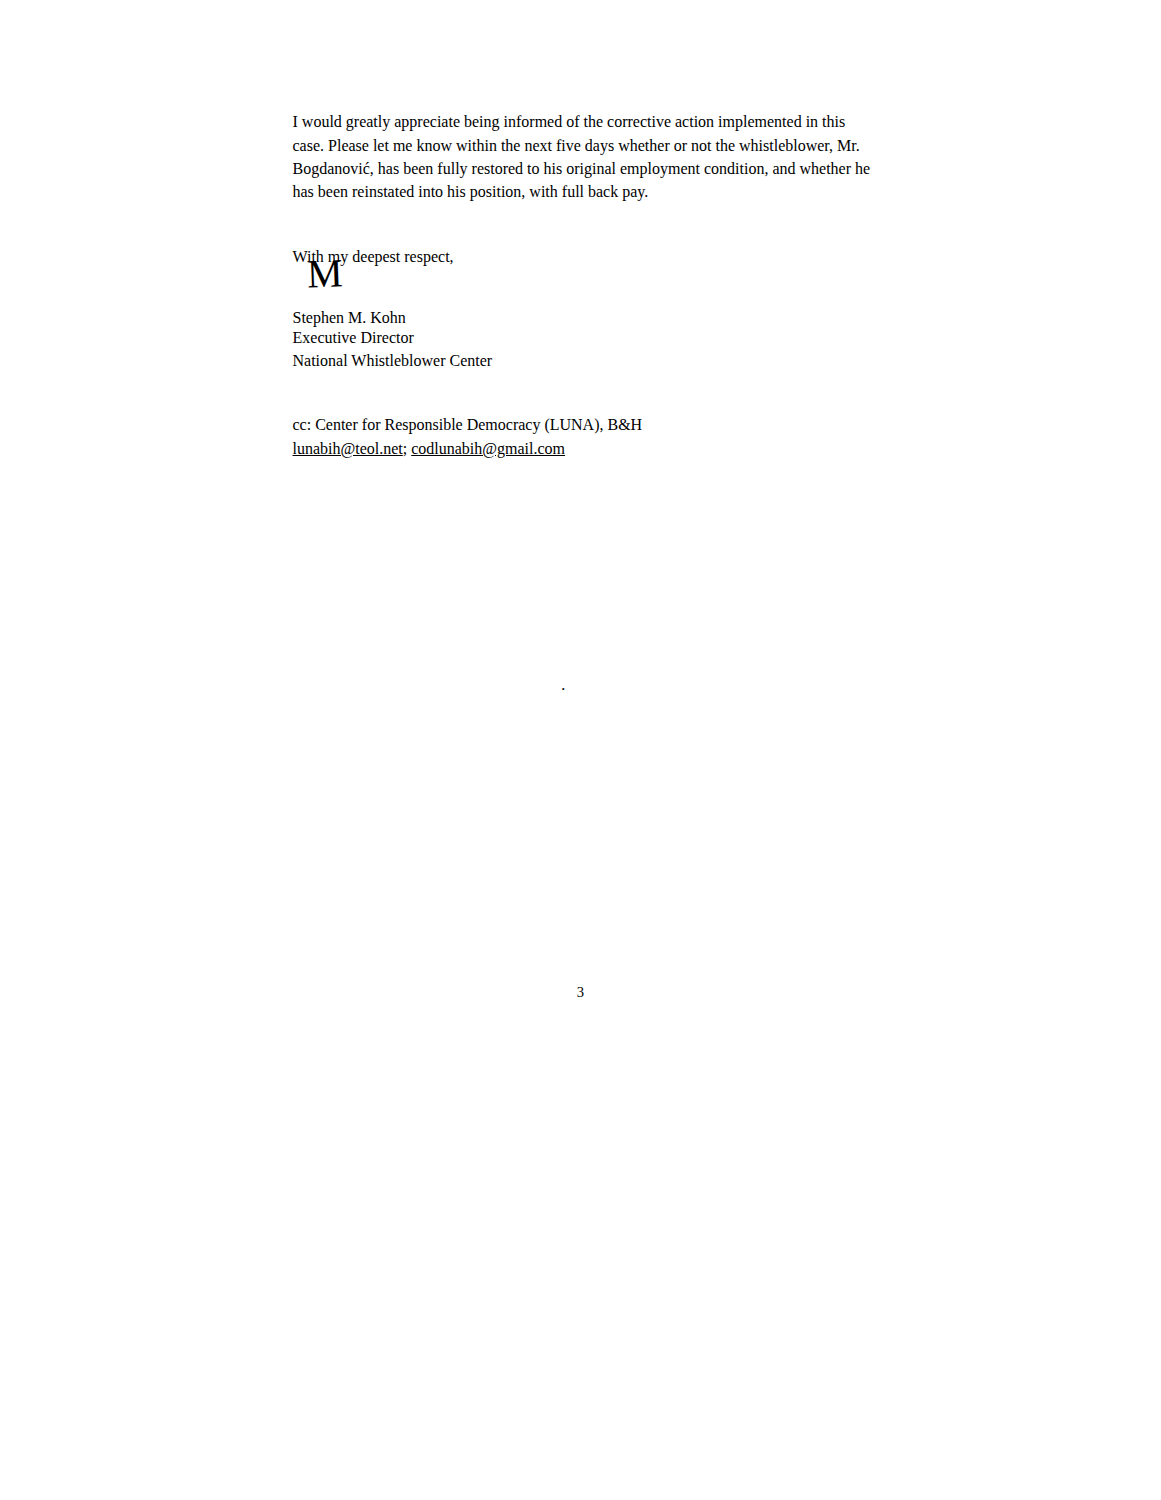I would greatly appreciate being informed of the corrective action implemented in this case. Please let me know within the next five days whether or not the whistleblower, Mr. Bogdanović, has been fully restored to his original employment condition, and whether he has been reinstated into his position, with full back pay.
With my deepest respect,
M Stephen M. Kohn
Executive Director
National Whistleblower Center
cc: Center for Responsible Democracy (LUNA), B&H
lunabih@teol.net; codlunabih@gmail.com
.
3